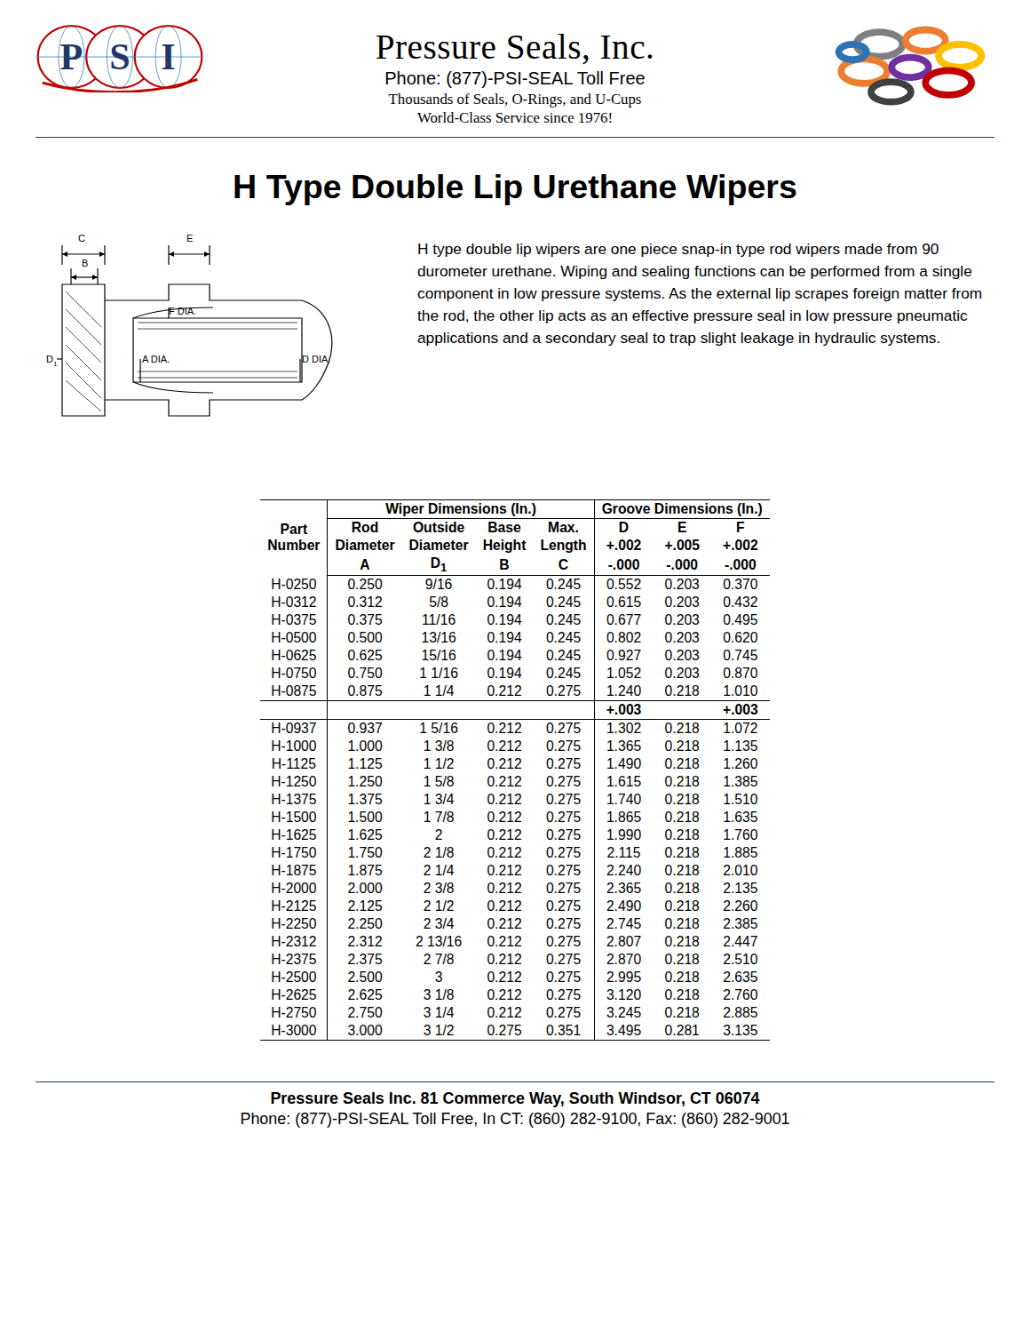P S I
Pressure Seals, Inc.
Phone: (877)-PSI-SEAL Toll Free
Thousands of Seals, O-Rings, and U-Cups
World-Class Service since 1976!
H Type Double Lip Urethane Wipers
C B E F DIA. A DIA. D DIA. D 1
H type double lip wipers are one piece snap-in type rod wipers made from 90 durometer urethane. Wiping and sealing functions can be performed from a single component in low pressure systems. As the external lip scrapes foreign matter from the rod, the other lip acts as an effective pressure seal in low pressure pneumatic applications and a secondary seal to trap slight leakage in hydraulic systems.
| Part Number | Wiper Dimensions (In.) | Groove Dimensions (In.) |
| --- | --- | --- |
| Rod | Outside | Base | Max. | D | E | F |
| Diameter | Diameter | Height | Length | +.002 | +.005 | +.002 |
| A | D 1 | B | C | -.000 | -.000 | -.000 |
| H-0250 | 0.250 | 9/16 | 0.194 | 0.245 | 0.552 | 0.203 | 0.370 |
| H-0312 | 0.312 | 5/8 | 0.194 | 0.245 | 0.615 | 0.203 | 0.432 |
| H-0375 | 0.375 | 11/16 | 0.194 | 0.245 | 0.677 | 0.203 | 0.495 |
| H-0500 | 0.500 | 13/16 | 0.194 | 0.245 | 0.802 | 0.203 | 0.620 |
| H-0625 | 0.625 | 15/16 | 0.194 | 0.245 | 0.927 | 0.203 | 0.745 |
| H-0750 | 0.750 | 1 1/16 | 0.194 | 0.245 | 1.052 | 0.203 | 0.870 |
| H-0875 | 0.875 | 1 1/4 | 0.212 | 0.275 | 1.240 | 0.218 | 1.010 |
| | | | | | +.003 | | +.003 |
| H-0937 | 0.937 | 1 5/16 | 0.212 | 0.275 | 1.302 | 0.218 | 1.072 |
| H-1000 | 1.000 | 1 3/8 | 0.212 | 0.275 | 1.365 | 0.218 | 1.135 |
| H-1125 | 1.125 | 1 1/2 | 0.212 | 0.275 | 1.490 | 0.218 | 1.260 |
| H-1250 | 1.250 | 1 5/8 | 0.212 | 0.275 | 1.615 | 0.218 | 1.385 |
| H-1375 | 1.375 | 1 3/4 | 0.212 | 0.275 | 1.740 | 0.218 | 1.510 |
| H-1500 | 1.500 | 1 7/8 | 0.212 | 0.275 | 1.865 | 0.218 | 1.635 |
| H-1625 | 1.625 | 2 | 0.212 | 0.275 | 1.990 | 0.218 | 1.760 |
| H-1750 | 1.750 | 2 1/8 | 0.212 | 0.275 | 2.115 | 0.218 | 1.885 |
| H-1875 | 1.875 | 2 1/4 | 0.212 | 0.275 | 2.240 | 0.218 | 2.010 |
| H-2000 | 2.000 | 2 3/8 | 0.212 | 0.275 | 2.365 | 0.218 | 2.135 |
| H-2125 | 2.125 | 2 1/2 | 0.212 | 0.275 | 2.490 | 0.218 | 2.260 |
| H-2250 | 2.250 | 2 3/4 | 0.212 | 0.275 | 2.745 | 0.218 | 2.385 |
| H-2312 | 2.312 | 2 13/16 | 0.212 | 0.275 | 2.807 | 0.218 | 2.447 |
| H-2375 | 2.375 | 2 7/8 | 0.212 | 0.275 | 2.870 | 0.218 | 2.510 |
| H-2500 | 2.500 | 3 | 0.212 | 0.275 | 2.995 | 0.218 | 2.635 |
| H-2625 | 2.625 | 3 1/8 | 0.212 | 0.275 | 3.120 | 0.218 | 2.760 |
| H-2750 | 2.750 | 3 1/4 | 0.212 | 0.275 | 3.245 | 0.218 | 2.885 |
| H-3000 | 3.000 | 3 1/2 | 0.275 | 0.351 | 3.495 | 0.281 | 3.135 |
Pressure Seals Inc. 81 Commerce Way, South Windsor, CT 06074
Phone: (877)-PSI-SEAL Toll Free, In CT: (860) 282-9100, Fax: (860) 282-9001